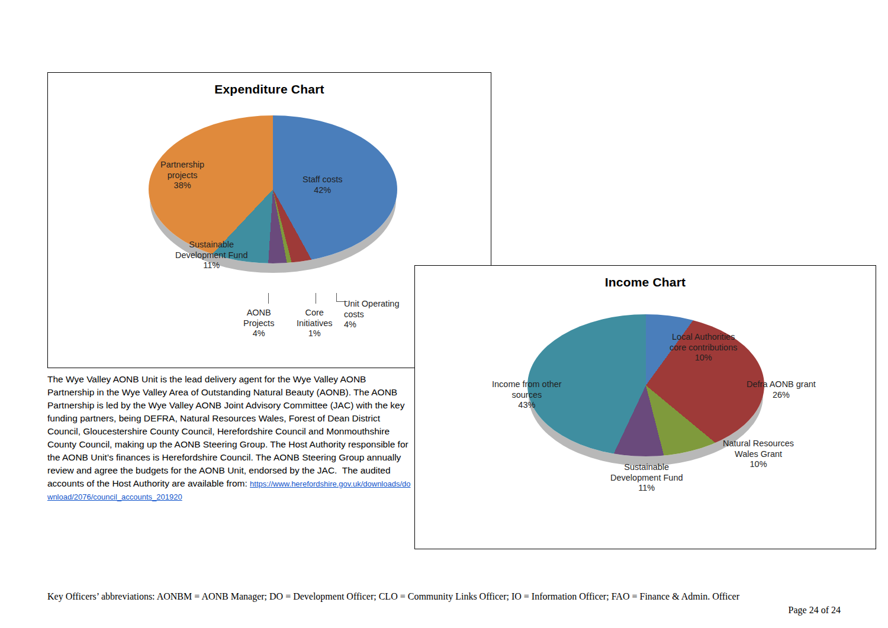Expenditure Chart
Staff costs
42%
Partnership
projects
38%
Sustainable
Development Fund
11%
AONB
Projects
4%
Core
Initiatives
1%
Unit Operating
costs
4%
Income Chart
Local Authorities
core contributions
10%
Defra AONB grant
26%
Natural Resources
Wales Grant
10%
Sustainable
Development Fund
11%
Income from other
sources
43%
The Wye Valley AONB Unit is the lead delivery agent for the Wye Valley AONB Partnership in the Wye Valley Area of Outstanding Natural Beauty (AONB). The AONB Partnership is led by the Wye Valley AONB Joint Advisory Committee (JAC) with the key funding partners, being DEFRA, Natural Resources Wales, Forest of Dean District Council, Gloucestershire County Council, Herefordshire Council and Monmouthshire County Council, making up the AONB Steering Group. The Host Authority responsible for the AONB Unit’s finances is Herefordshire Council. The AONB Steering Group annually review and agree the budgets for the AONB Unit, endorsed by the JAC. The audited accounts of the Host Authority are available from: https://www.herefordshire.gov.uk/downloads/download/2076/council_accounts_201920
Key Officers’ abbreviations: AONBM = AONB Manager; DO = Development Officer; CLO = Community Links Officer; IO = Information Officer; FAO = Finance & Admin. Officer
Page 24 of 24